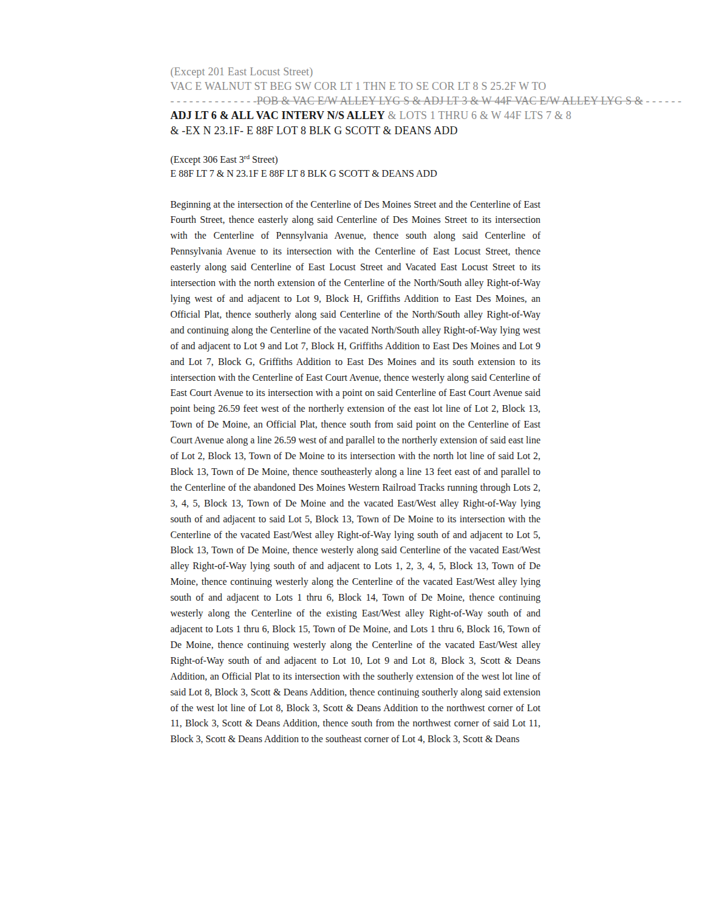(Except 201 East Locust Street) VAC E WALNUT ST BEG SW COR LT 1 THN E TO SE COR LT 8 S 25.2F W TO - - - - - - - - - - - - - -POB & VAC E/W ALLEY LYG S & ADJ LT 3 & W 44F VAC E/W ALLEY LYG S & - - - - - - ADJ LT 6 & ALL VAC INTERV N/S ALLEY & LOTS 1 THRU 6 & W 44F LTS 7 & 8 & -EX N 23.1F- E 88F LOT 8 BLK G SCOTT & DEANS ADD
(Except 306 East 3rd Street)
E 88F LT 7 & N 23.1F E 88F LT 8 BLK G SCOTT & DEANS ADD
Beginning at the intersection of the Centerline of Des Moines Street and the Centerline of East Fourth Street, thence easterly along said Centerline of Des Moines Street to its intersection with the Centerline of Pennsylvania Avenue, thence south along said Centerline of Pennsylvania Avenue to its intersection with the Centerline of East Locust Street, thence easterly along said Centerline of East Locust Street and Vacated East Locust Street to its intersection with the north extension of the Centerline of the North/South alley Right-of-Way lying west of and adjacent to Lot 9, Block H, Griffiths Addition to East Des Moines, an Official Plat, thence southerly along said Centerline of the North/South alley Right-of-Way and continuing along the Centerline of the vacated North/South alley Right-of-Way lying west of and adjacent to Lot 9 and Lot 7, Block H, Griffiths Addition to East Des Moines and Lot 9 and Lot 7, Block G, Griffiths Addition to East Des Moines and its south extension to its intersection with the Centerline of East Court Avenue, thence westerly along said Centerline of East Court Avenue to its intersection with a point on said Centerline of East Court Avenue said point being 26.59 feet west of the northerly extension of the east lot line of Lot 2, Block 13, Town of De Moine, an Official Plat, thence south from said point on the Centerline of East Court Avenue along a line 26.59 west of and parallel to the northerly extension of said east line of Lot 2, Block 13, Town of De Moine to its intersection with the north lot line of said Lot 2, Block 13, Town of De Moine, thence southeasterly along a line 13 feet east of and parallel to the Centerline of the abandoned Des Moines Western Railroad Tracks running through Lots 2, 3, 4, 5, Block 13, Town of De Moine and the vacated East/West alley Right-of-Way lying south of and adjacent to said Lot 5, Block 13, Town of De Moine to its intersection with the Centerline of the vacated East/West alley Right-of-Way lying south of and adjacent to Lot 5, Block 13, Town of De Moine, thence westerly along said Centerline of the vacated East/West alley Right-of-Way lying south of and adjacent to Lots 1, 2, 3, 4, 5, Block 13, Town of De Moine, thence continuing westerly along the Centerline of the vacated East/West alley lying south of and adjacent to Lots 1 thru 6, Block 14, Town of De Moine, thence continuing westerly along the Centerline of the existing East/West alley Right-of-Way south of and adjacent to Lots 1 thru 6, Block 15, Town of De Moine, and Lots 1 thru 6, Block 16, Town of De Moine, thence continuing westerly along the Centerline of the vacated East/West alley Right-of-Way south of and adjacent to Lot 10, Lot 9 and Lot 8, Block 3, Scott & Deans Addition, an Official Plat to its intersection with the southerly extension of the west lot line of said Lot 8, Block 3, Scott & Deans Addition, thence continuing southerly along said extension of the west lot line of Lot 8, Block 3, Scott & Deans Addition to the northwest corner of Lot 11, Block 3, Scott & Deans Addition, thence south from the northwest corner of said Lot 11, Block 3, Scott & Deans Addition to the southeast corner of Lot 4, Block 3, Scott & Deans